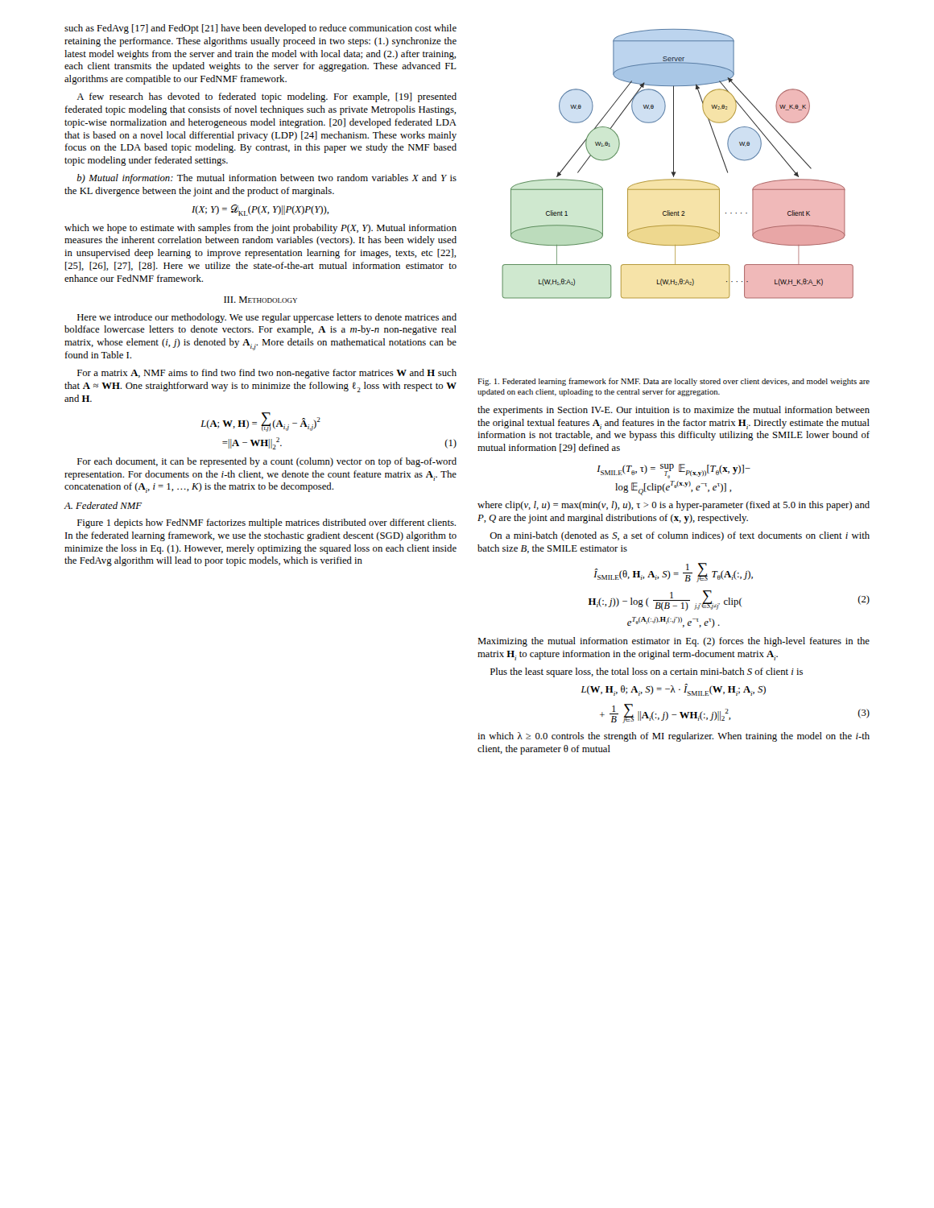such as FedAvg [17] and FedOpt [21] have been developed to reduce communication cost while retaining the performance. These algorithms usually proceed in two steps: (1.) synchronize the latest model weights from the server and train the model with local data; and (2.) after training, each client transmits the updated weights to the server for aggregation. These advanced FL algorithms are compatible to our FedNMF framework.
A few research has devoted to federated topic modeling. For example, [19] presented federated topic modeling that consists of novel techniques such as private Metropolis Hastings, topic-wise normalization and heterogeneous model integration. [20] developed federated LDA that is based on a novel local differential privacy (LDP) [24] mechanism. These works mainly focus on the LDA based topic modeling. By contrast, in this paper we study the NMF based topic modeling under federated settings.
b) Mutual information: The mutual information between two random variables X and Y is the KL divergence between the joint and the product of marginals.
I(X; Y) = 𝒟KL(P(X, Y)||P(X)P(Y)),
which we hope to estimate with samples from the joint probability P(X, Y). Mutual information measures the inherent correlation between random variables (vectors). It has been widely used in unsupervised deep learning to improve representation learning for images, texts, etc [22], [25], [26], [27], [28]. Here we utilize the state-of-the-art mutual information estimator to enhance our FedNMF framework.
III. Methodology
Here we introduce our methodology. We use regular uppercase letters to denote matrices and boldface lowercase letters to denote vectors. For example, A is a m-by-n non-negative real matrix, whose element (i, j) is denoted by Ai,j. More details on mathematical notations can be found in Table I.
For a matrix A, NMF aims to find two find two non-negative factor matrices W and H such that A ≈ WH. One straightforward way is to minimize the following ℓ2 loss with respect to W and H.
L(A; W, H) = ∑(i,j)(Ai,j − Âi,j)2
=||A − WH||22.
(1)
For each document, it can be represented by a count (column) vector on top of bag-of-word representation. For documents on the i-th client, we denote the count feature matrix as Ai. The concatenation of (Ai, i = 1, …, K) is the matrix to be decomposed.
A. Federated NMF
Figure 1 depicts how FedNMF factorizes multiple matrices distributed over different clients. In the federated learning framework, we use the stochastic gradient descent (SGD) algorithm to minimize the loss in Eq. (1). However, merely optimizing the squared loss on each client inside the FedAvg algorithm will lead to poor topic models, which is verified in
Server W,θ W,θ W₂,θ₂ W_K,θ_K W₁,θ₁ W,θ Client 1 Client 2 Client K · · · · · L(W,H₁,θ:A₁) L(W,H₂,θ:A₂) L(W,H_K,θ:A_K) · · · · ·
Fig. 1. Federated learning framework for NMF. Data are locally stored over client devices, and model weights are updated on each client, uploading to the central server for aggregation.
the experiments in Section IV-E. Our intuition is to maximize the mutual information between the original textual features Ai and features in the factor matrix Hi. Directly estimate the mutual information is not tractable, and we bypass this difficulty utilizing the SMILE lower bound of mutual information [29] defined as
ISMILE(Tθ, τ) = sup Tθ 𝔼P(x,y))[Tθ(x, y)]−
log 𝔼Q[clip(eTθ(x,y), e−τ, eτ)] ,
where clip(v, l, u) = max(min(v, l), u), τ > 0 is a hyper-parameter (fixed at 5.0 in this paper) and P, Q are the joint and marginal distributions of (x, y), respectively.
On a mini-batch (denoted as S, a set of column indices) of text documents on client i with batch size B, the SMILE estimator is
ÎSMILE(θ, Hi, Ai, S) = 1 B ∑j∈S Tθ(Ai(:, j),
Hi(:, j)) − log ( 1 B(B − 1) ∑j,j′∈S,j≠j′ clip(
(2)
eTθ(Ai(:,j),Hi(:,j′)), e−τ, eτ) .
Maximizing the mutual information estimator in Eq. (2) forces the high-level features in the matrix Hi to capture information in the original term-document matrix Ai.
Plus the least square loss, the total loss on a certain mini-batch S of client i is
L(W, Hi, θ; Ai, S) = −λ · ÎSMILE(W, Hi; Ai, S)
+ 1 B ∑j∈S ||Ai(:, j) − WHi(:, j)||22,
(3)
in which λ ≥ 0.0 controls the strength of MI regularizer. When training the model on the i-th client, the parameter θ of mutual